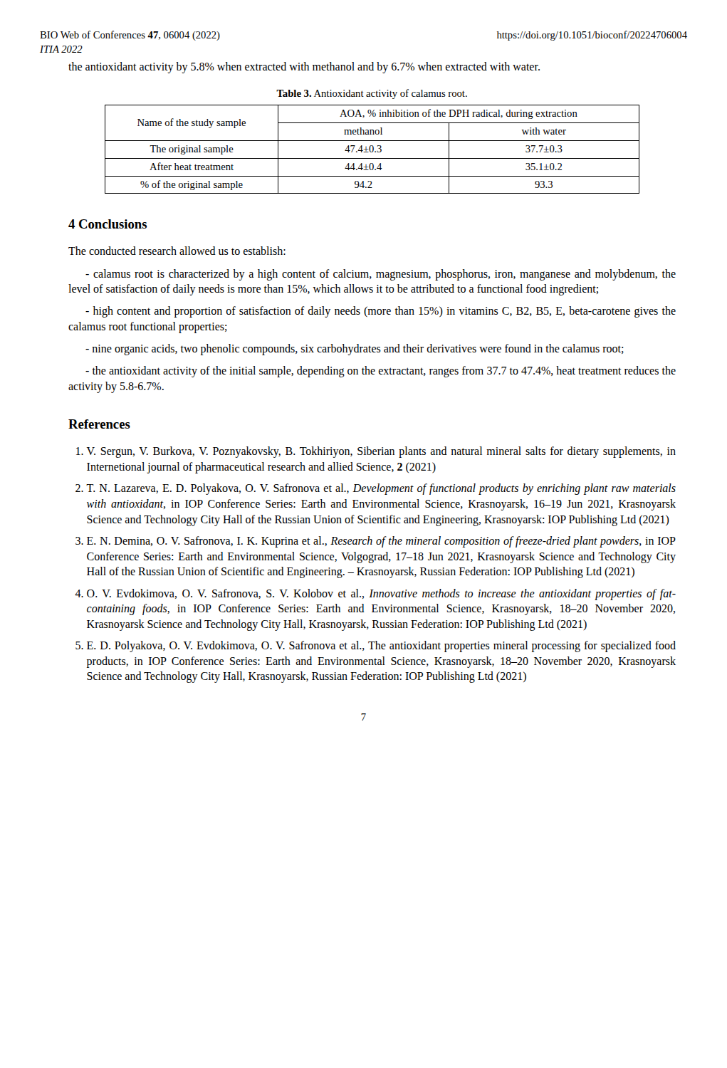BIO Web of Conferences 47, 06004 (2022)
ITIA 2022
https://doi.org/10.1051/bioconf/20224706004
the antioxidant activity by 5.8% when extracted with methanol and by 6.7% when extracted with water.
Table 3. Antioxidant activity of calamus root.
| Name of the study sample | AOA, % inhibition of the DPH radical, during extraction |
| methanol | with water |
| The original sample | 47.4±0.3 | 37.7±0.3 |
| After heat treatment | 44.4±0.4 | 35.1±0.2 |
| % of the original sample | 94.2 | 93.3 |
4 Conclusions
The conducted research allowed us to establish:
- calamus root is characterized by a high content of calcium, magnesium, phosphorus, iron, manganese and molybdenum, the level of satisfaction of daily needs is more than 15%, which allows it to be attributed to a functional food ingredient;
- high content and proportion of satisfaction of daily needs (more than 15%) in vitamins C, B2, B5, E, beta-carotene gives the calamus root functional properties;
- nine organic acids, two phenolic compounds, six carbohydrates and their derivatives were found in the calamus root;
- the antioxidant activity of the initial sample, depending on the extractant, ranges from 37.7 to 47.4%, heat treatment reduces the activity by 5.8-6.7%.
References
V. Sergun, V. Burkova, V. Poznyakovsky, B. Tokhiriyon, Siberian plants and natural mineral salts for dietary supplements, in Internetional journal of pharmaceutical research and allied Science, 2 (2021)
T. N. Lazareva, E. D. Polyakova, O. V. Safronova et al., Development of functional products by enriching plant raw materials with antioxidant, in IOP Conference Series: Earth and Environmental Science, Krasnoyarsk, 16–19 Jun 2021, Krasnoyarsk Science and Technology City Hall of the Russian Union of Scientific and Engineering, Krasnoyarsk: IOP Publishing Ltd (2021)
E. N. Demina, O. V. Safronova, I. K. Kuprina et al., Research of the mineral composition of freeze-dried plant powders, in IOP Conference Series: Earth and Environmental Science, Volgograd, 17–18 Jun 2021, Krasnoyarsk Science and Technology City Hall of the Russian Union of Scientific and Engineering. – Krasnoyarsk, Russian Federation: IOP Publishing Ltd (2021)
O. V. Evdokimova, O. V. Safronova, S. V. Kolobov et al., Innovative methods to increase the antioxidant properties of fat-containing foods, in IOP Conference Series: Earth and Environmental Science, Krasnoyarsk, 18–20 November 2020, Krasnoyarsk Science and Technology City Hall, Krasnoyarsk, Russian Federation: IOP Publishing Ltd (2021)
E. D. Polyakova, O. V. Evdokimova, O. V. Safronova et al., The antioxidant properties mineral processing for specialized food products, in IOP Conference Series: Earth and Environmental Science, Krasnoyarsk, 18–20 November 2020, Krasnoyarsk Science and Technology City Hall, Krasnoyarsk, Russian Federation: IOP Publishing Ltd (2021)
7